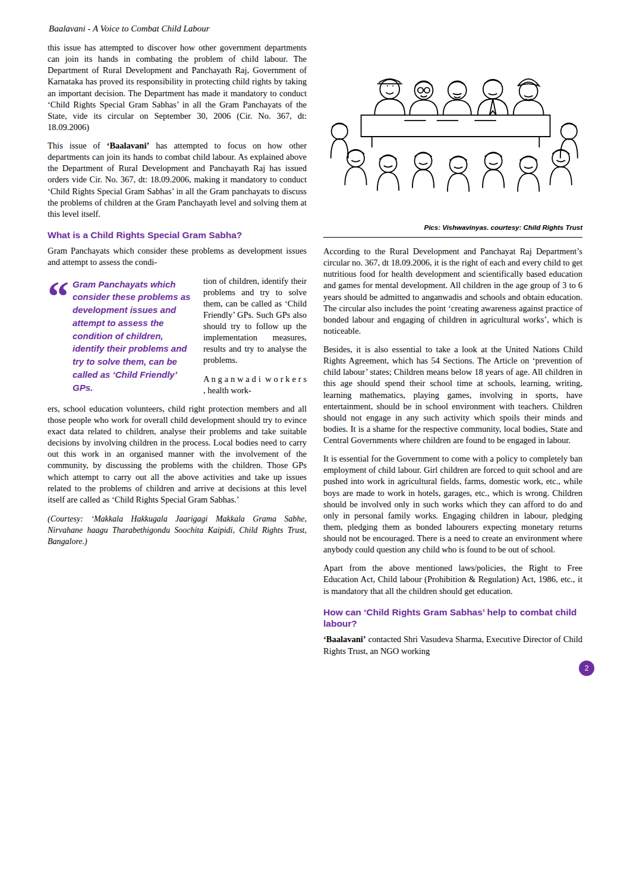Baalavani - A Voice to Combat Child Labour
this issue has attempted to discover how other government departments can join its hands in combating the problem of child labour. The Department of Rural Development and Panchayath Raj, Government of Karnataka has proved its responsibility in protecting child rights by taking an important decision. The Department has made it mandatory to conduct ‘Child Rights Special Gram Sabhas’ in all the Gram Panchayats of the State, vide its circular on September 30, 2006 (Cir. No. 367, dt: 18.09.2006)
This issue of ‘Baalavani’ has attempted to focus on how other departments can join its hands to combat child labour. As explained above the Department of Rural Development and Panchayath Raj has issued orders vide Cir. No. 367, dt: 18.09.2006, making it mandatory to conduct ‘Child Rights Special Gram Sabhas’ in all the Gram panchayats to discuss the problems of children at the Gram Panchayath level and solving them at this level itself.
What is a Child Rights Special Gram Sabha?
Gram Panchayats which consider these problems as development issues and attempt to assess the condi-
“
Gram Panchayats which consider these problems as development issues and attempt to assess the condition of children, identify their problems and try to solve them, can be called as ‘Child Friendly’ GPs.
tion of children, identify their problems and try to solve them, can be called as ‘Child Friendly’ GPs. Such GPs also should try to follow up the implementation measures, results and try to analyse the problems.
A n g a n w a d i w o r k e r s , health work-
ers, school education volunteers, child right protection members and all those people who work for overall child development should try to evince exact data related to children, analyse their problems and take suitable decisions by involving children in the process. Local bodies need to carry out this work in an organised manner with the involvement of the community, by discussing the problems with the children. Those GPs which attempt to carry out all the above activities and take up issues related to the problems of children and arrive at decisions at this level itself are called as ‘Child Rights Special Gram Sabhas.’
(Courtesy: ‘Makkala Hakkugala Jaarigagi Makkala Grama Sabhe, Nirvahane haagu Tharabethigondu Soochita Kaipidi, Child Rights Trust, Bangalore.)
Pics: Vishwavinyas. courtesy: Child Rights Trust
According to the Rural Development and Panchayat Raj Department’s circular no. 367, dt 18.09.2006, it is the right of each and every child to get nutritious food for health development and scientifically based education and games for mental development. All children in the age group of 3 to 6 years should be admitted to anganwadis and schools and obtain education. The circular also includes the point ‘creating awareness against practice of bonded labour and engaging of children in agricultural works’, which is noticeable.
Besides, it is also essential to take a look at the United Nations Child Rights Agreement, which has 54 Sections. The Article on ‘prevention of child labour’ states; Children means below 18 years of age. All children in this age should spend their school time at schools, learning, writing, learning mathematics, playing games, involving in sports, have entertainment, should be in school environment with teachers. Children should not engage in any such activity which spoils their minds and bodies. It is a shame for the respective community, local bodies, State and Central Governments where children are found to be engaged in labour.
It is essential for the Government to come with a policy to completely ban employment of child labour. Girl children are forced to quit school and are pushed into work in agricultural fields, farms, domestic work, etc., while boys are made to work in hotels, garages, etc., which is wrong. Children should be involved only in such works which they can afford to do and only in personal family works. Engaging children in labour, pledging them, pledging them as bonded labourers expecting monetary returns should not be encouraged. There is a need to create an environment where anybody could question any child who is found to be out of school.
Apart from the above mentioned laws/policies, the Right to Free Education Act, Child labour (Prohibition & Regulation) Act, 1986, etc., it is mandatory that all the children should get education.
How can ‘Child Rights Gram Sabhas’ help to combat child labour?
‘Baalavani’ contacted Shri Vasudeva Sharma, Executive Director of Child Rights Trust, an NGO working
2